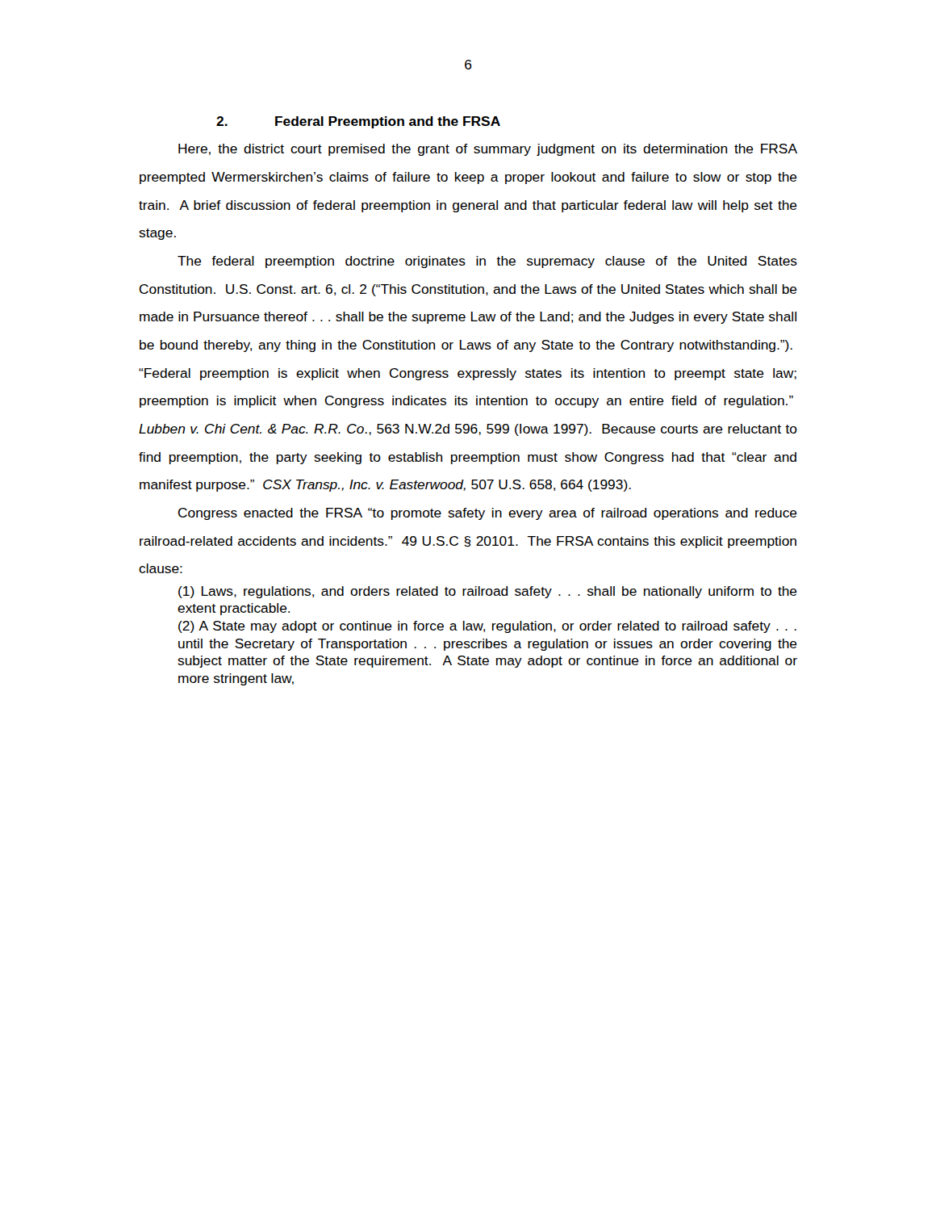6
2. Federal Preemption and the FRSA
Here, the district court premised the grant of summary judgment on its determination the FRSA preempted Wermerskirchen’s claims of failure to keep a proper lookout and failure to slow or stop the train. A brief discussion of federal preemption in general and that particular federal law will help set the stage.
The federal preemption doctrine originates in the supremacy clause of the United States Constitution. U.S. Const. art. 6, cl. 2 (“This Constitution, and the Laws of the United States which shall be made in Pursuance thereof . . . shall be the supreme Law of the Land; and the Judges in every State shall be bound thereby, any thing in the Constitution or Laws of any State to the Contrary notwithstanding.”). “Federal preemption is explicit when Congress expressly states its intention to preempt state law; preemption is implicit when Congress indicates its intention to occupy an entire field of regulation.” Lubben v. Chi Cent. & Pac. R.R. Co., 563 N.W.2d 596, 599 (Iowa 1997). Because courts are reluctant to find preemption, the party seeking to establish preemption must show Congress had that “clear and manifest purpose.” CSX Transp., Inc. v. Easterwood, 507 U.S. 658, 664 (1993).
Congress enacted the FRSA “to promote safety in every area of railroad operations and reduce railroad-related accidents and incidents.” 49 U.S.C § 20101. The FRSA contains this explicit preemption clause:
(1) Laws, regulations, and orders related to railroad safety . . . shall be nationally uniform to the extent practicable.
(2) A State may adopt or continue in force a law, regulation, or order related to railroad safety . . . until the Secretary of Transportation . . . prescribes a regulation or issues an order covering the subject matter of the State requirement. A State may adopt or continue in force an additional or more stringent law,